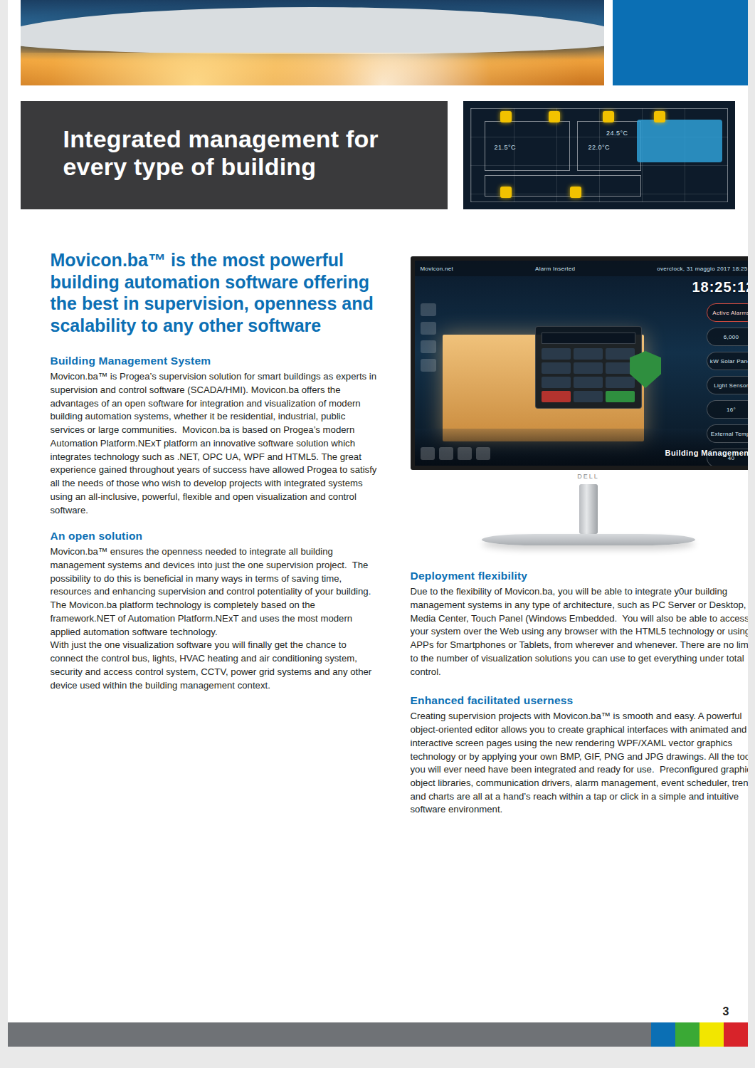Integrated management for
every type of building
21.5°C 22.0°C 24.5°C
Movicon.ba™ is the most powerful building automation software offering the best in supervision, openness and scalability to any other software
Building Management System
Movicon.ba™ is Progea’s supervision solution for smart buildings as experts in supervision and control software (SCADA/HMI). Movicon.ba offers the advantages of an open software for integration and visualization of modern building automation systems, whether it be residential, industrial, public services or large communities. Movicon.ba is based on Progea’s modern Automation Platform.NExT platform an innovative software solution which integrates technology such as .NET, OPC UA, WPF and HTML5. The great experience gained throughout years of success have allowed Progea to satisfy all the needs of those who wish to develop projects with integrated systems using an all-inclusive, powerful, flexible and open visualization and control software.
An open solution
Movicon.ba™ ensures the openness needed to integrate all building management systems and devices into just the one supervision project. The possibility to do this is beneficial in many ways in terms of saving time, resources and enhancing supervision and control potentiality of your building. The Movicon.ba platform technology is completely based on the framework.NET of Automation Platform.NExT and uses the most modern applied automation software technology.
With just the one visualization software you will finally get the chance to connect the control bus, lights, HVAC heating and air conditioning system, security and access control system, CCTV, power grid systems and any other device used within the building management context.
Movicon.net Alarm Inserted overclock, 31 maggio 2017 18:25:12
18:25:12
Active Alarms
6,000
kW Solar Panel
Light Sensor
16°
External Temp.
40
People Inside
Building Management
DELL
Deployment flexibility
Due to the flexibility of Movicon.ba, you will be able to integrate y0ur building management systems in any type of architecture, such as PC Server or Desktop, Media Center, Touch Panel (Windows Embedded. You will also be able to access your system over the Web using any browser with the HTML5 technology or using APPs for Smartphones or Tablets, from wherever and whenever. There are no limits to the number of visualization solutions you can use to get everything under total control.
Enhanced facilitated userness
Creating supervision projects with Movicon.ba™ is smooth and easy. A powerful object-oriented editor allows you to create graphical interfaces with animated and interactive screen pages using the new rendering WPF/XAML vector graphics technology or by applying your own BMP, GIF, PNG and JPG drawings. All the tools you will ever need have been integrated and ready for use. Preconfigured graphical object libraries, communication drivers, alarm management, event scheduler, trends and charts are all at a hand’s reach within a tap or click in a simple and intuitive software environment.
3